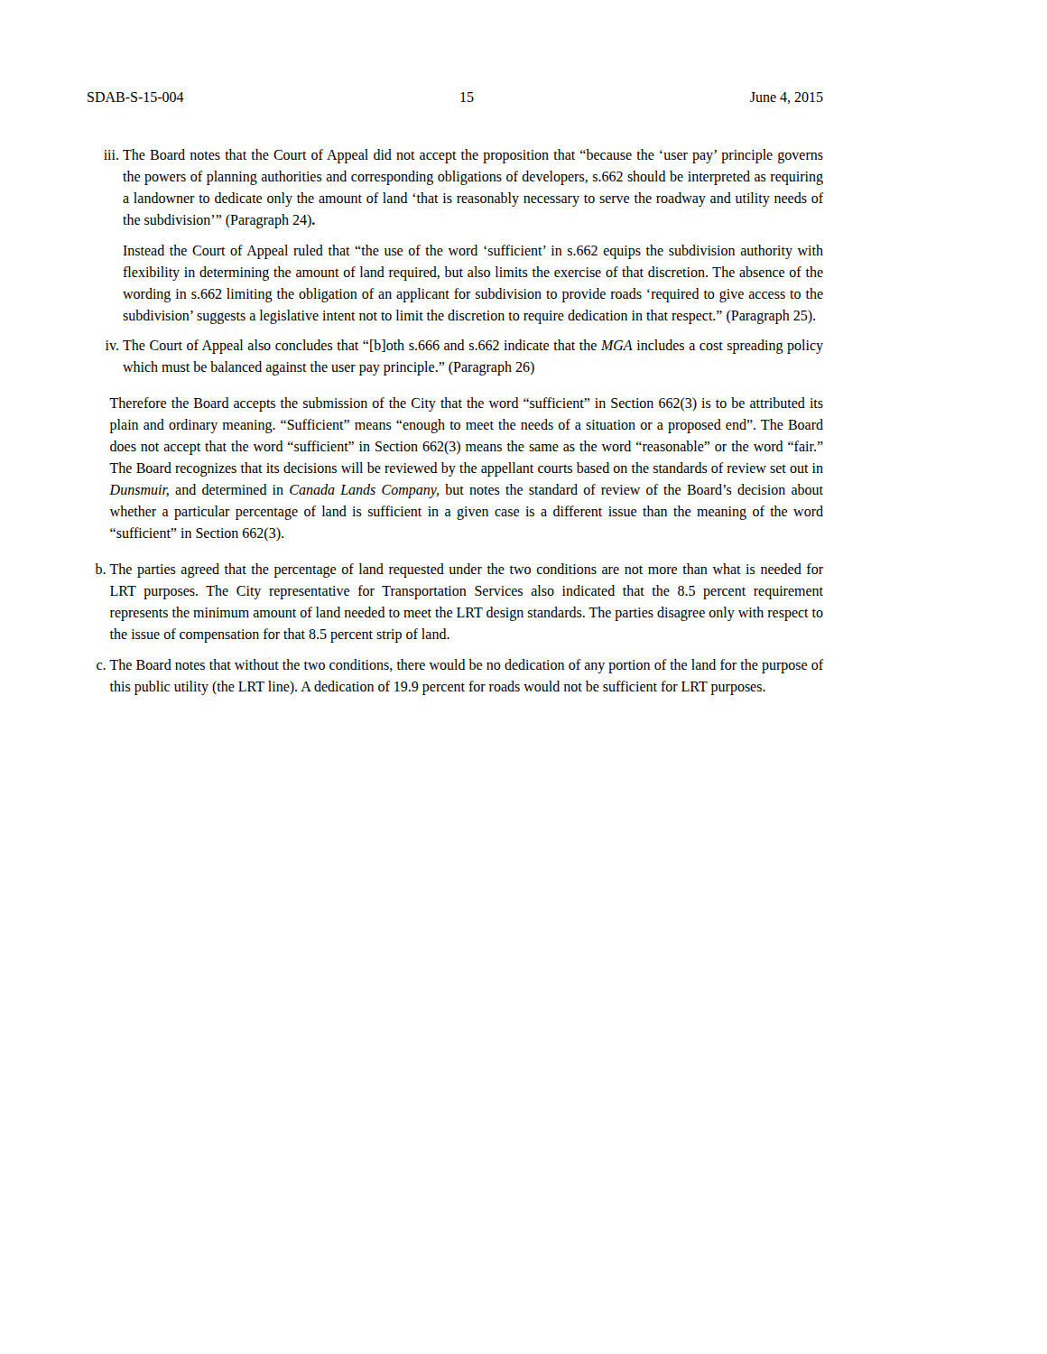SDAB-S-15-004
15
June 4, 2015
The Board notes that the Court of Appeal did not accept the proposition that “because the ‘user pay’ principle governs the powers of planning authorities and corresponding obligations of developers, s.662 should be interpreted as requiring a landowner to dedicate only the amount of land ‘that is reasonably necessary to serve the roadway and utility needs of the subdivision’” (Paragraph 24).
Instead the Court of Appeal ruled that “the use of the word ‘sufficient’ in s.662 equips the subdivision authority with flexibility in determining the amount of land required, but also limits the exercise of that discretion. The absence of the wording in s.662 limiting the obligation of an applicant for subdivision to provide roads ‘required to give access to the subdivision’ suggests a legislative intent not to limit the discretion to require dedication in that respect.” (Paragraph 25).
The Court of Appeal also concludes that “[b]oth s.666 and s.662 indicate that the MGA includes a cost spreading policy which must be balanced against the user pay principle.” (Paragraph 26)
Therefore the Board accepts the submission of the City that the word “sufficient” in Section 662(3) is to be attributed its plain and ordinary meaning. “Sufficient” means “enough to meet the needs of a situation or a proposed end”. The Board does not accept that the word “sufficient” in Section 662(3) means the same as the word “reasonable” or the word “fair.” The Board recognizes that its decisions will be reviewed by the appellant courts based on the standards of review set out in Dunsmuir, and determined in Canada Lands Company, but notes the standard of review of the Board’s decision about whether a particular percentage of land is sufficient in a given case is a different issue than the meaning of the word “sufficient” in Section 662(3).
The parties agreed that the percentage of land requested under the two conditions are not more than what is needed for LRT purposes. The City representative for Transportation Services also indicated that the 8.5 percent requirement represents the minimum amount of land needed to meet the LRT design standards. The parties disagree only with respect to the issue of compensation for that 8.5 percent strip of land.
The Board notes that without the two conditions, there would be no dedication of any portion of the land for the purpose of this public utility (the LRT line). A dedication of 19.9 percent for roads would not be sufficient for LRT purposes.